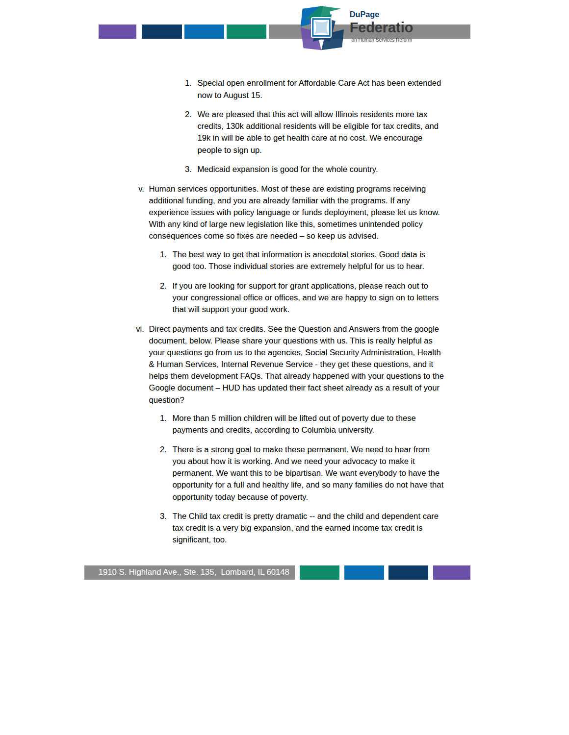DuPage Federation on Human Services Reform
1. Special open enrollment for Affordable Care Act has been extended now to August 15.
2. We are pleased that this act will allow Illinois residents more tax credits, 130k additional residents will be eligible for tax credits, and 19k in will be able to get health care at no cost. We encourage people to sign up.
3. Medicaid expansion is good for the whole country.
v. Human services opportunities. Most of these are existing programs receiving additional funding, and you are already familiar with the programs. If any experience issues with policy language or funds deployment, please let us know. With any kind of large new legislation like this, sometimes unintended policy consequences come so fixes are needed – so keep us advised.
1. The best way to get that information is anecdotal stories. Good data is good too. Those individual stories are extremely helpful for us to hear.
2. If you are looking for support for grant applications, please reach out to your congressional office or offices, and we are happy to sign on to letters that will support your good work.
vi. Direct payments and tax credits. See the Question and Answers from the google document, below. Please share your questions with us. This is really helpful as your questions go from us to the agencies, Social Security Administration, Health & Human Services, Internal Revenue Service - they get these questions, and it helps them development FAQs. That already happened with your questions to the Google document – HUD has updated their fact sheet already as a result of your question?
1. More than 5 million children will be lifted out of poverty due to these payments and credits, according to Columbia university.
2. There is a strong goal to make these permanent. We need to hear from you about how it is working. And we need your advocacy to make it permanent. We want this to be bipartisan. We want everybody to have the opportunity for a full and healthy life, and so many families do not have that opportunity today because of poverty.
3. The Child tax credit is pretty dramatic -- and the child and dependent care tax credit is a very big expansion, and the earned income tax credit is significant, too.
1910 S. Highland Ave., Ste. 135, Lombard, IL 60148